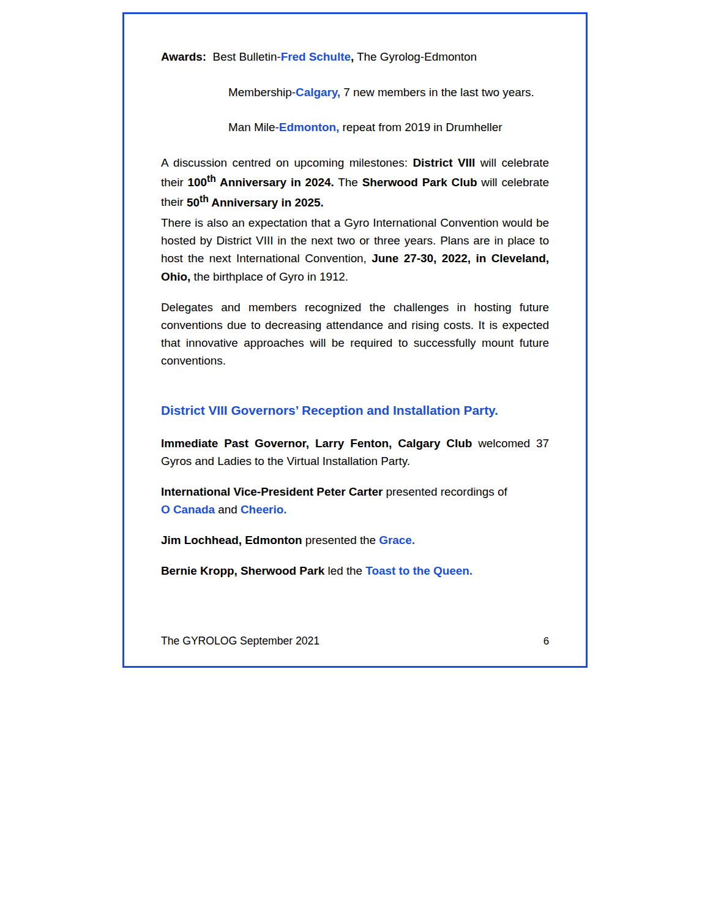Awards: Best Bulletin-Fred Schulte, The Gyrolog-Edmonton
Membership-Calgary, 7 new members in the last two years.
Man Mile-Edmonton, repeat from 2019 in Drumheller
A discussion centred on upcoming milestones: District VIII will celebrate their 100th Anniversary in 2024. The Sherwood Park Club will celebrate their 50th Anniversary in 2025.
There is also an expectation that a Gyro International Convention would be hosted by District VIII in the next two or three years. Plans are in place to host the next International Convention, June 27-30, 2022, in Cleveland, Ohio, the birthplace of Gyro in 1912.
Delegates and members recognized the challenges in hosting future conventions due to decreasing attendance and rising costs. It is expected that innovative approaches will be required to successfully mount future conventions.
District VIII Governors’ Reception and Installation Party.
Immediate Past Governor, Larry Fenton, Calgary Club welcomed 37 Gyros and Ladies to the Virtual Installation Party.
International Vice-President Peter Carter presented recordings of
O Canada and Cheerio.
Jim Lochhead, Edmonton presented the Grace.
Bernie Kropp, Sherwood Park led the Toast to the Queen.
The GYROLOG September 2021 6